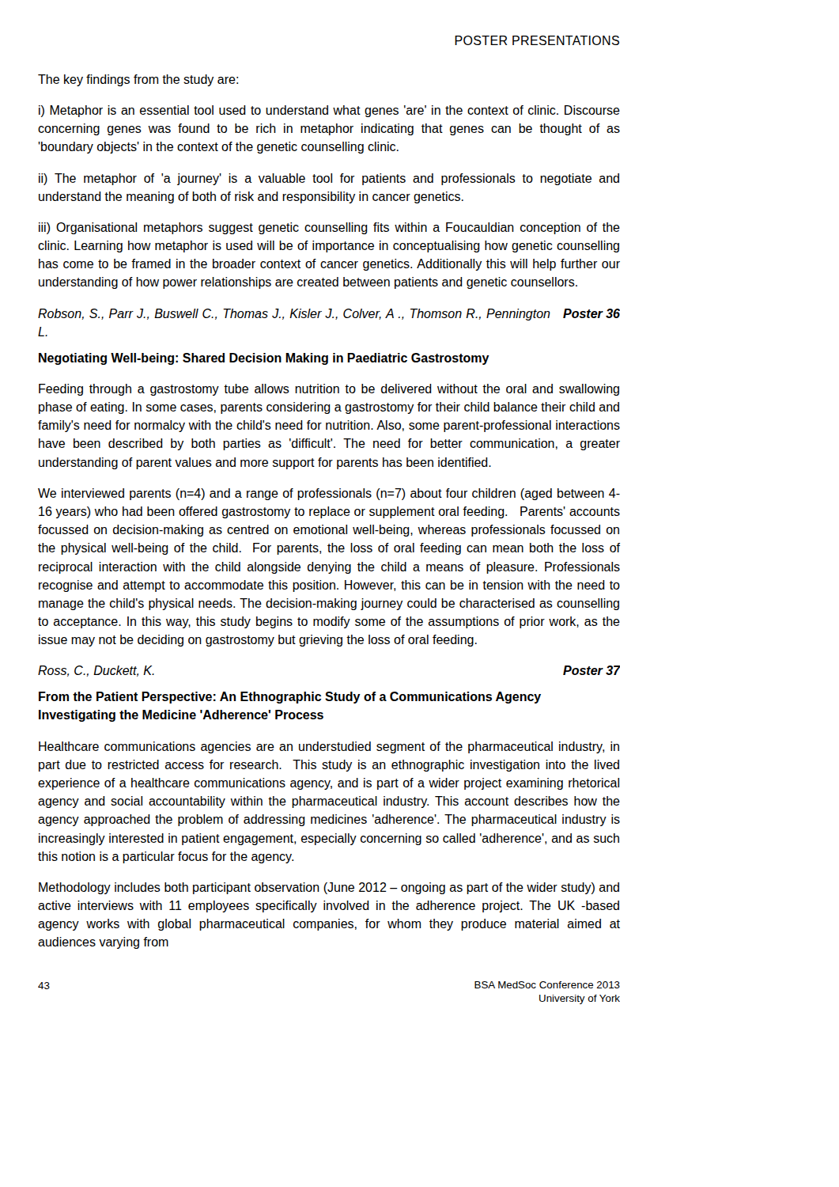POSTER PRESENTATIONS
The key findings from the study are:
i) Metaphor is an essential tool used to understand what genes 'are' in the context of clinic. Discourse concerning genes was found to be rich in metaphor indicating that genes can be thought of as 'boundary objects' in the context of the genetic counselling clinic.
ii) The metaphor of 'a journey' is a valuable tool for patients and professionals to negotiate and understand the meaning of both of risk and responsibility in cancer genetics.
iii) Organisational metaphors suggest genetic counselling fits within a Foucauldian conception of the clinic. Learning how metaphor is used will be of importance in conceptualising how genetic counselling has come to be framed in the broader context of cancer genetics. Additionally this will help further our understanding of how power relationships are created between patients and genetic counsellors.
Poster 36 Robson, S., Parr J., Buswell C., Thomas J., Kisler J., Colver, A ., Thomson R., Pennington L.
Negotiating Well-being: Shared Decision Making in Paediatric Gastrostomy
Feeding through a gastrostomy tube allows nutrition to be delivered without the oral and swallowing phase of eating. In some cases, parents considering a gastrostomy for their child balance their child and family's need for normalcy with the child's need for nutrition. Also, some parent-professional interactions have been described by both parties as 'difficult'. The need for better communication, a greater understanding of parent values and more support for parents has been identified.
We interviewed parents (n=4) and a range of professionals (n=7) about four children (aged between 4-16 years) who had been offered gastrostomy to replace or supplement oral feeding. Parents' accounts focussed on decision-making as centred on emotional well-being, whereas professionals focussed on the physical well-being of the child. For parents, the loss of oral feeding can mean both the loss of reciprocal interaction with the child alongside denying the child a means of pleasure. Professionals recognise and attempt to accommodate this position. However, this can be in tension with the need to manage the child's physical needs. The decision-making journey could be characterised as counselling to acceptance. In this way, this study begins to modify some of the assumptions of prior work, as the issue may not be deciding on gastrostomy but grieving the loss of oral feeding.
Poster 37 Ross, C., Duckett, K.
From the Patient Perspective: An Ethnographic Study of a Communications Agency Investigating the Medicine 'Adherence' Process
Healthcare communications agencies are an understudied segment of the pharmaceutical industry, in part due to restricted access for research. This study is an ethnographic investigation into the lived experience of a healthcare communications agency, and is part of a wider project examining rhetorical agency and social accountability within the pharmaceutical industry. This account describes how the agency approached the problem of addressing medicines 'adherence'. The pharmaceutical industry is increasingly interested in patient engagement, especially concerning so called 'adherence', and as such this notion is a particular focus for the agency.
Methodology includes both participant observation (June 2012 – ongoing as part of the wider study) and active interviews with 11 employees specifically involved in the adherence project. The UK -based agency works with global pharmaceutical companies, for whom they produce material aimed at audiences varying from
43
BSA MedSoc Conference 2013
University of York